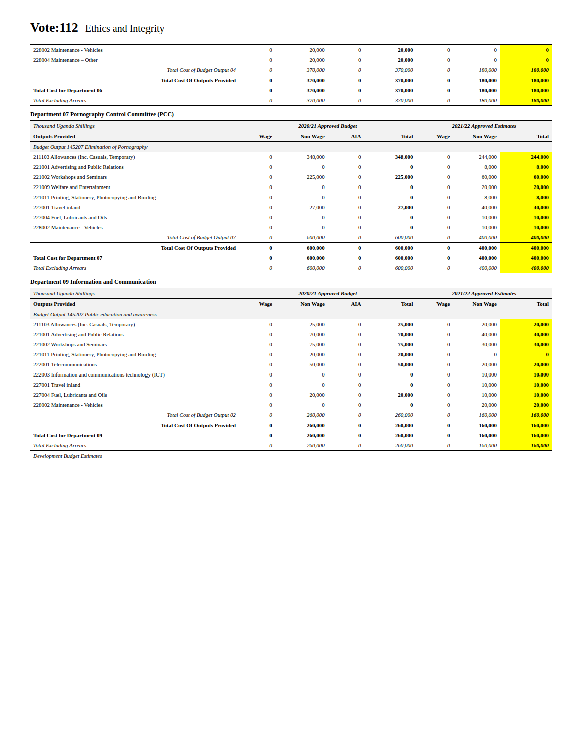Vote:112 Ethics and Integrity
| 228002 Maintenance - Vehicles | 0 | 20,000 | 0 | 20,000 | 0 | 0 | 0 |
| 228004 Maintenance – Other | 0 | 20,000 | 0 | 20,000 | 0 | 0 | 0 |
| Total Cost of Budget Output 04 | 0 | 370,000 | 0 | 370,000 | 0 | 180,000 | 180,000 |
| Total Cost Of Outputs Provided | 0 | 370,000 | 0 | 370,000 | 0 | 180,000 | 180,000 |
| Total Cost for Department 06 | 0 | 370,000 | 0 | 370,000 | 0 | 180,000 | 180,000 |
| Total Excluding Arrears | 0 | 370,000 | 0 | 370,000 | 0 | 180,000 | 180,000 |
Department 07 Pornography Control Committee (PCC)
| Thousand Uganda Shillings | 2020/21 Approved Budget | 2021/22 Approved Estimates |
| Outputs Provided | Wage | Non Wage | AIA | Total | Wage | Non Wage | Total |
| Budget Output 145207 Elimination of Pornography |
| 211103 Allowances (Inc. Casuals, Temporary) | 0 | 348,000 | 0 | 348,000 | 0 | 244,000 | 244,000 |
| 221001 Advertising and Public Relations | 0 | 0 | 0 | 0 | 0 | 8,000 | 8,000 |
| 221002 Workshops and Seminars | 0 | 225,000 | 0 | 225,000 | 0 | 60,000 | 60,000 |
| 221009 Welfare and Entertainment | 0 | 0 | 0 | 0 | 0 | 20,000 | 20,000 |
| 221011 Printing, Stationery, Photocopying and Binding | 0 | 0 | 0 | 0 | 0 | 8,000 | 8,000 |
| 227001 Travel inland | 0 | 27,000 | 0 | 27,000 | 0 | 40,000 | 40,000 |
| 227004 Fuel, Lubricants and Oils | 0 | 0 | 0 | 0 | 0 | 10,000 | 10,000 |
| 228002 Maintenance - Vehicles | 0 | 0 | 0 | 0 | 0 | 10,000 | 10,000 |
| Total Cost of Budget Output 07 | 0 | 600,000 | 0 | 600,000 | 0 | 400,000 | 400,000 |
| Total Cost Of Outputs Provided | 0 | 600,000 | 0 | 600,000 | 0 | 400,000 | 400,000 |
| Total Cost for Department 07 | 0 | 600,000 | 0 | 600,000 | 0 | 400,000 | 400,000 |
| Total Excluding Arrears | 0 | 600,000 | 0 | 600,000 | 0 | 400,000 | 400,000 |
Department 09 Information and Communication
| Thousand Uganda Shillings | 2020/21 Approved Budget | 2021/22 Approved Estimates |
| Outputs Provided | Wage | Non Wage | AIA | Total | Wage | Non Wage | Total |
| Budget Output 145202 Public education and awareness |
| 211103 Allowances (Inc. Casuals, Temporary) | 0 | 25,000 | 0 | 25,000 | 0 | 20,000 | 20,000 |
| 221001 Advertising and Public Relations | 0 | 70,000 | 0 | 70,000 | 0 | 40,000 | 40,000 |
| 221002 Workshops and Seminars | 0 | 75,000 | 0 | 75,000 | 0 | 30,000 | 30,000 |
| 221011 Printing, Stationery, Photocopying and Binding | 0 | 20,000 | 0 | 20,000 | 0 | 0 | 0 |
| 222001 Telecommunications | 0 | 50,000 | 0 | 50,000 | 0 | 20,000 | 20,000 |
| 222003 Information and communications technology (ICT) | 0 | 0 | 0 | 0 | 0 | 10,000 | 10,000 |
| 227001 Travel inland | 0 | 0 | 0 | 0 | 0 | 10,000 | 10,000 |
| 227004 Fuel, Lubricants and Oils | 0 | 20,000 | 0 | 20,000 | 0 | 10,000 | 10,000 |
| 228002 Maintenance - Vehicles | 0 | 0 | 0 | 0 | 0 | 20,000 | 20,000 |
| Total Cost of Budget Output 02 | 0 | 260,000 | 0 | 260,000 | 0 | 160,000 | 160,000 |
| Total Cost Of Outputs Provided | 0 | 260,000 | 0 | 260,000 | 0 | 160,000 | 160,000 |
| Total Cost for Department 09 | 0 | 260,000 | 0 | 260,000 | 0 | 160,000 | 160,000 |
| Total Excluding Arrears | 0 | 260,000 | 0 | 260,000 | 0 | 160,000 | 160,000 |
| Development Budget Estimates |